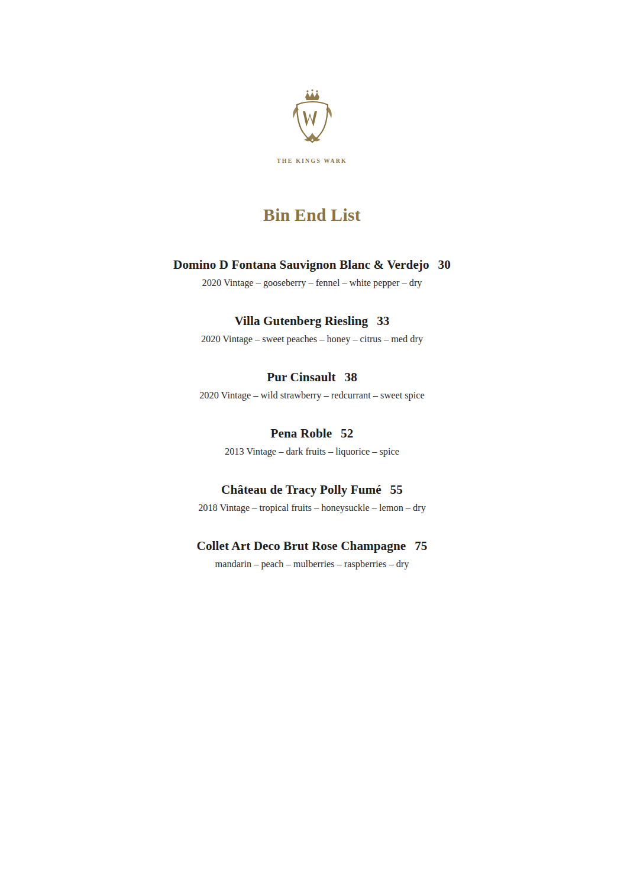The Kings Wark
Bin End List
Domino D Fontana Sauvignon Blanc & Verdejo 30
2020 Vintage – gooseberry – fennel – white pepper – dry
Villa Gutenberg Riesling 33
2020 Vintage – sweet peaches – honey – citrus – med dry
Pur Cinsault 38
2020 Vintage – wild strawberry – redcurrant – sweet spice
Pena Roble 52
2013 Vintage – dark fruits – liquorice – spice
Château de Tracy Polly Fumé 55
2018 Vintage – tropical fruits – honeysuckle – lemon – dry
Collet Art Deco Brut Rose Champagne 75
mandarin – peach – mulberries – raspberries – dry